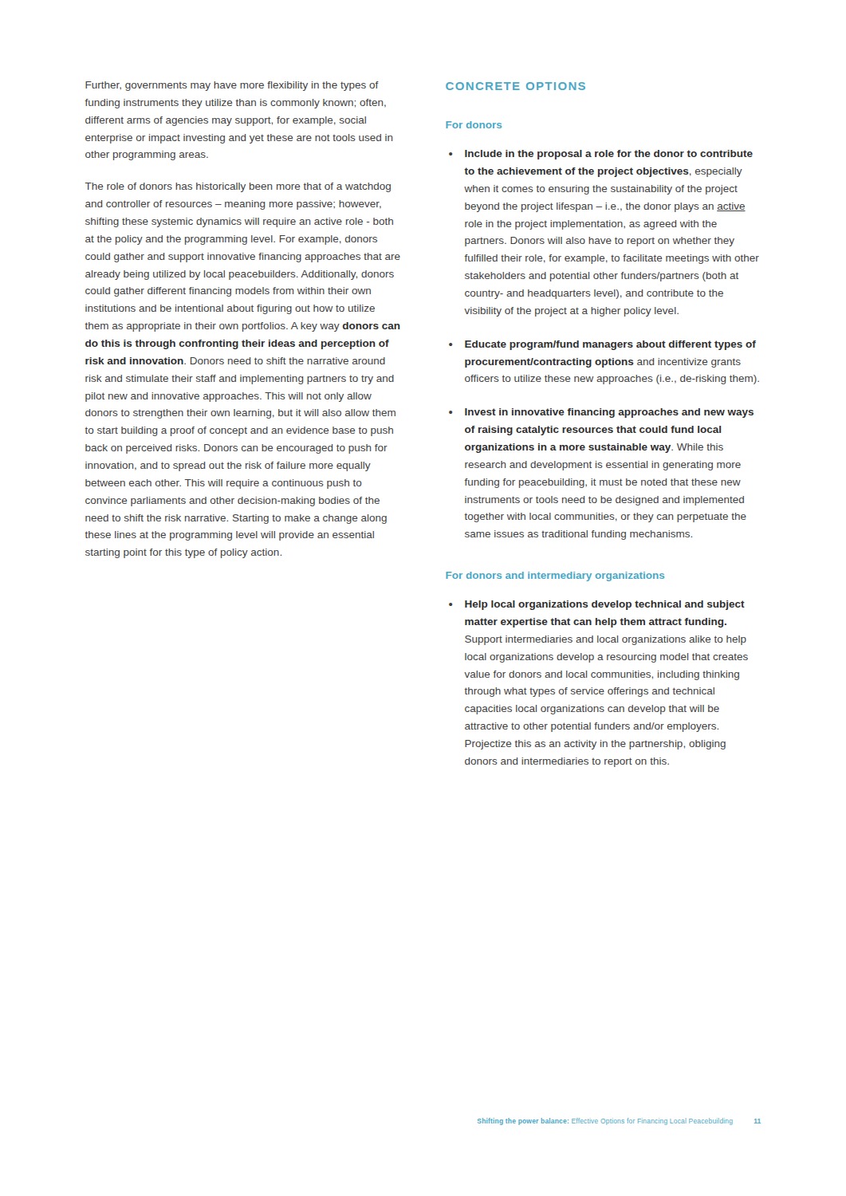Further, governments may have more flexibility in the types of funding instruments they utilize than is commonly known; often, different arms of agencies may support, for example, social enterprise or impact investing and yet these are not tools used in other programming areas.
The role of donors has historically been more that of a watchdog and controller of resources – meaning more passive; however, shifting these systemic dynamics will require an active role - both at the policy and the programming level. For example, donors could gather and support innovative financing approaches that are already being utilized by local peacebuilders. Additionally, donors could gather different financing models from within their own institutions and be intentional about figuring out how to utilize them as appropriate in their own portfolios. A key way donors can do this is through confronting their ideas and perception of risk and innovation. Donors need to shift the narrative around risk and stimulate their staff and implementing partners to try and pilot new and innovative approaches. This will not only allow donors to strengthen their own learning, but it will also allow them to start building a proof of concept and an evidence base to push back on perceived risks. Donors can be encouraged to push for innovation, and to spread out the risk of failure more equally between each other. This will require a continuous push to convince parliaments and other decision-making bodies of the need to shift the risk narrative. Starting to make a change along these lines at the programming level will provide an essential starting point for this type of policy action.
Concrete options
For donors
Include in the proposal a role for the donor to contribute to the achievement of the project objectives, especially when it comes to ensuring the sustainability of the project beyond the project lifespan – i.e., the donor plays an active role in the project implementation, as agreed with the partners. Donors will also have to report on whether they fulfilled their role, for example, to facilitate meetings with other stakeholders and potential other funders/partners (both at country- and headquarters level), and contribute to the visibility of the project at a higher policy level.
Educate program/fund managers about different types of procurement/contracting options and incentivize grants officers to utilize these new approaches (i.e., de-risking them).
Invest in innovative financing approaches and new ways of raising catalytic resources that could fund local organizations in a more sustainable way. While this research and development is essential in generating more funding for peacebuilding, it must be noted that these new instruments or tools need to be designed and implemented together with local communities, or they can perpetuate the same issues as traditional funding mechanisms.
For donors and intermediary organizations
Help local organizations develop technical and subject matter expertise that can help them attract funding. Support intermediaries and local organizations alike to help local organizations develop a resourcing model that creates value for donors and local communities, including thinking through what types of service offerings and technical capacities local organizations can develop that will be attractive to other potential funders and/or employers. Projectize this as an activity in the partnership, obliging donors and intermediaries to report on this.
Shifting the power balance: Effective Options for Financing Local Peacebuilding
11